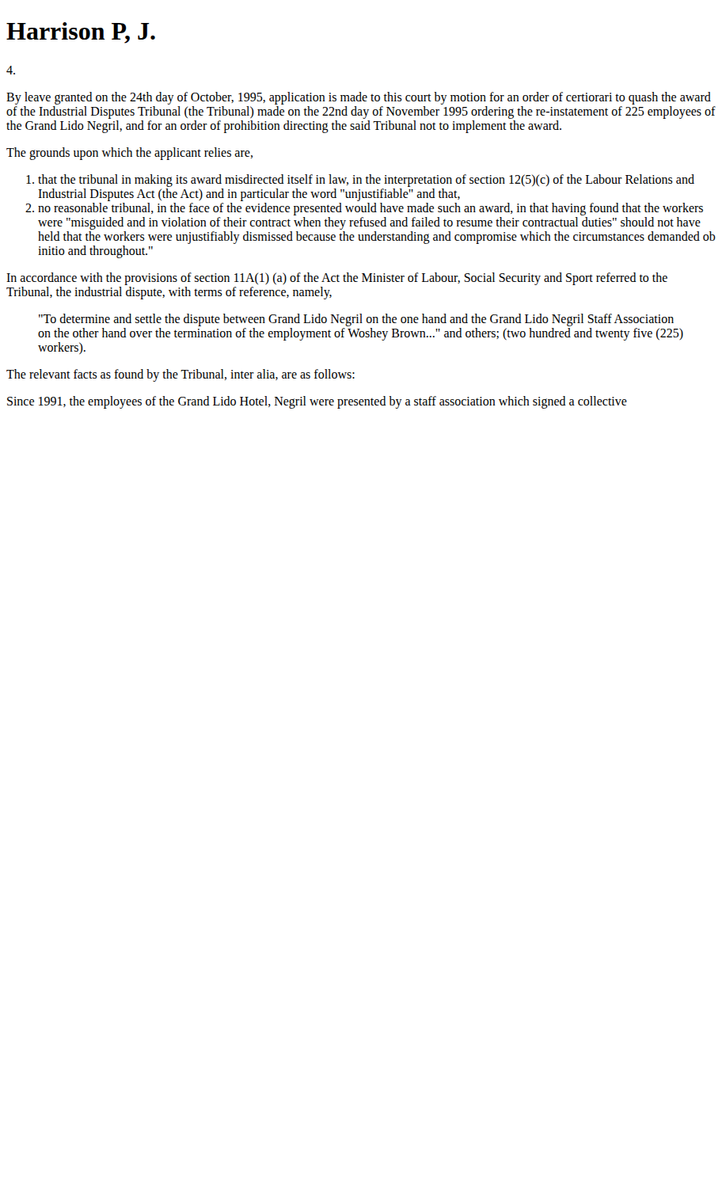Harrison P, J.
4.
By leave granted on the 24th day of October, 1995, application is made to this court by motion for an order of certiorari to quash the award of the Industrial Disputes Tribunal (the Tribunal) made on the 22nd day of November 1995 ordering the re-instatement of 225 employees of the Grand Lido Negril, and for an order of prohibition directing the said Tribunal not to implement the award.
The grounds upon which the applicant relies are,
that the tribunal in making its award misdirected itself in law, in the interpretation of section 12(5)(c) of the Labour Relations and Industrial Disputes Act (the Act) and in particular the word "unjustifiable" and that,
no reasonable tribunal, in the face of the evidence presented would have made such an award, in that having found that the workers were "misguided and in violation of their contract when they refused and failed to resume their contractual duties" should not have held that the workers were unjustifiably dismissed because the understanding and compromise which the circumstances demanded ob initio and throughout."
In accordance with the provisions of section 11A(1) (a) of the Act the Minister of Labour, Social Security and Sport referred to the Tribunal, the industrial dispute, with terms of reference, namely,
"To determine and settle the dispute between Grand Lido Negril on the one hand and the Grand Lido Negril Staff Association on the other hand over the termination of the employment of Woshey Brown..." and others; (two hundred and twenty five (225) workers).
The relevant facts as found by the Tribunal, inter alia, are as follows:
Since 1991, the employees of the Grand Lido Hotel, Negril were presented by a staff association which signed a collective